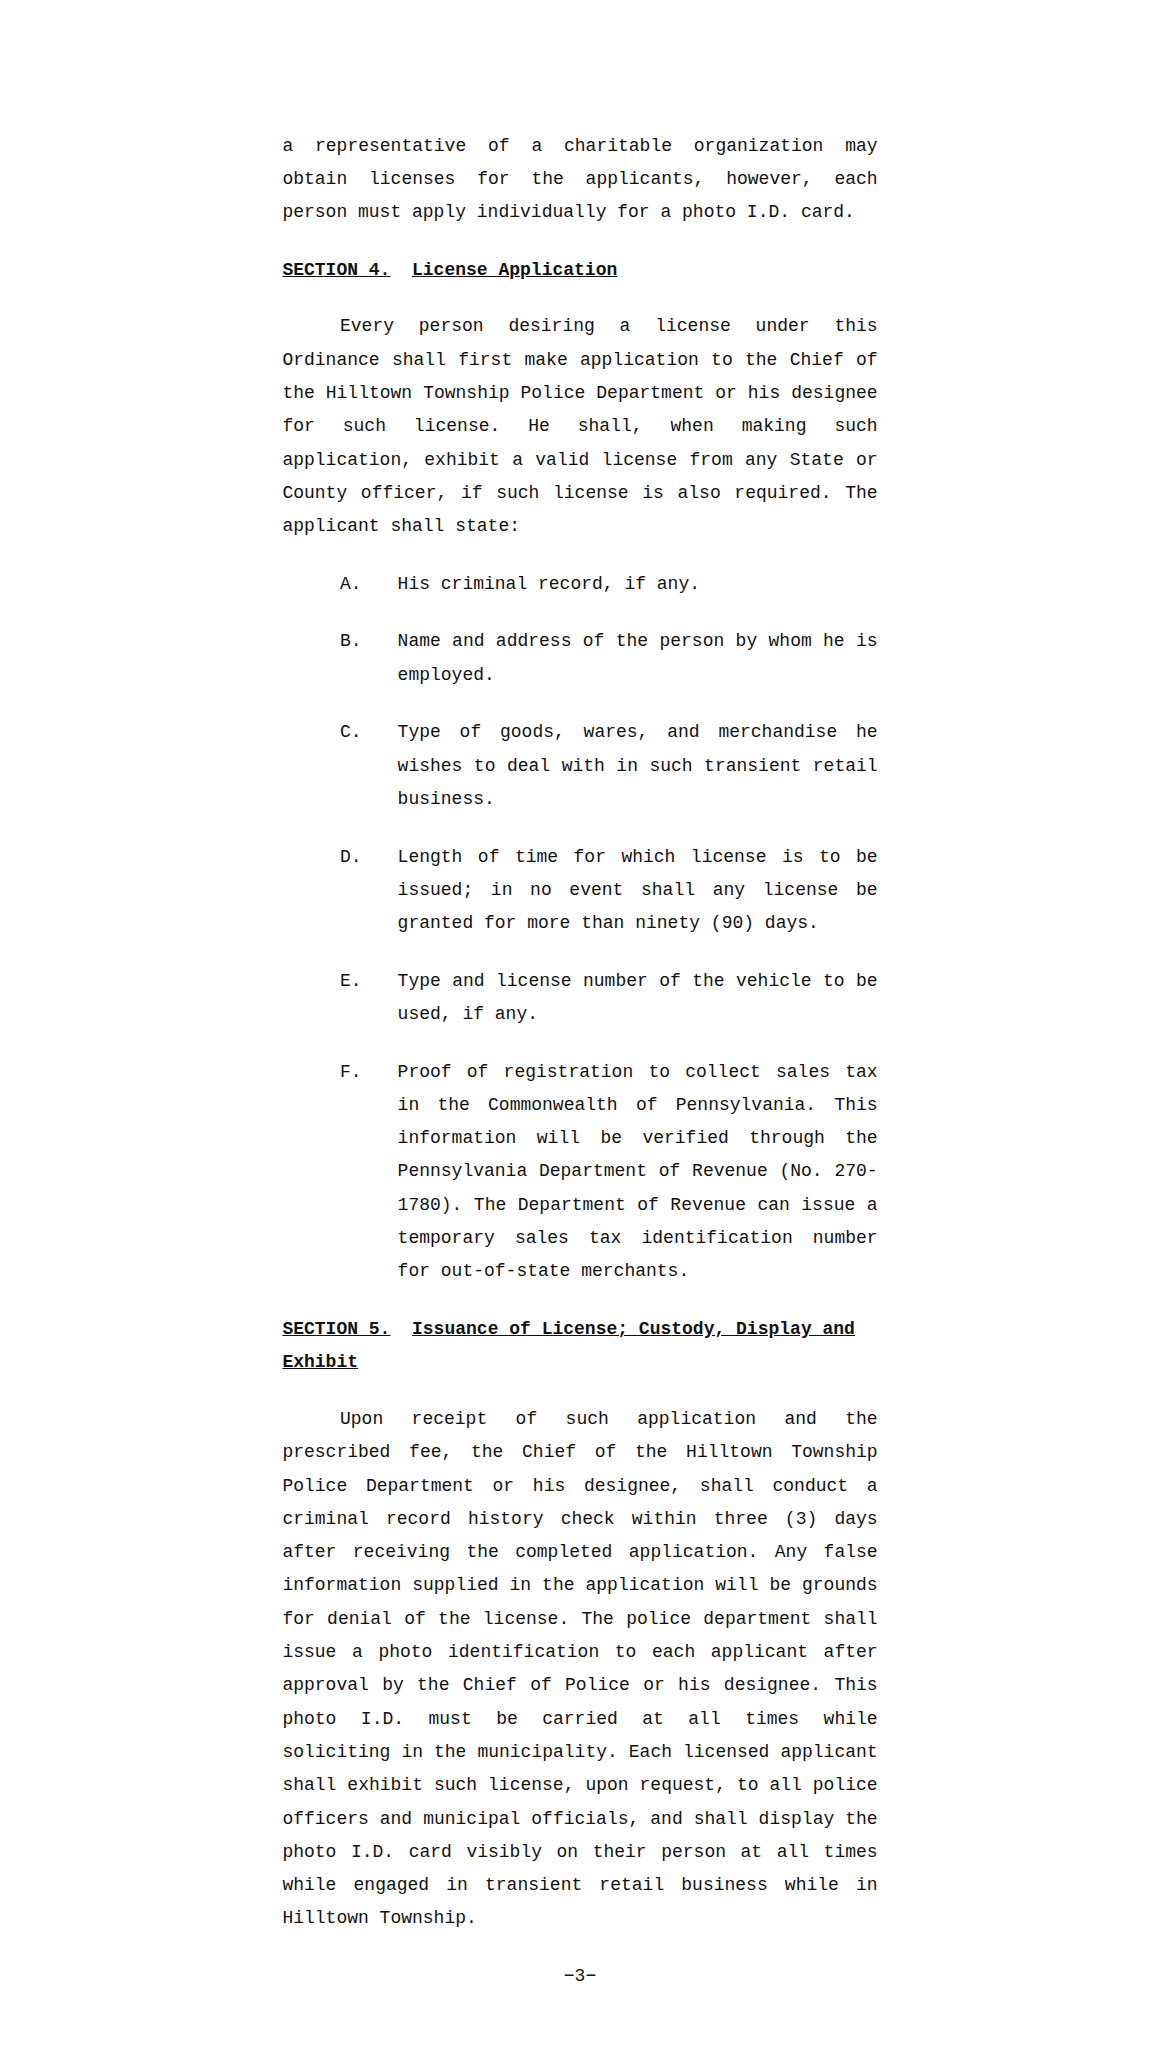a representative of a charitable organization may obtain licenses for the applicants, however, each person must apply individually for a photo I.D. card.
SECTION 4. License Application
Every person desiring a license under this Ordinance shall first make application to the Chief of the Hilltown Township Police Department or his designee for such license. He shall, when making such application, exhibit a valid license from any State or County officer, if such license is also required. The applicant shall state:
A.
His criminal record, if any.
B.
Name and address of the person by whom he is employed.
C.
Type of goods, wares, and merchandise he wishes to deal with in such transient retail business.
D.
Length of time for which license is to be issued; in no event shall any license be granted for more than ninety (90) days.
E.
Type and license number of the vehicle to be used, if any.
F.
Proof of registration to collect sales tax in the Commonwealth of Pennsylvania. This information will be verified through the Pennsylvania Department of Revenue (No. 270-1780). The Department of Revenue can issue a temporary sales tax identification number for out-of-state merchants.
SECTION 5. Issuance of License; Custody, Display and Exhibit
Upon receipt of such application and the prescribed fee, the Chief of the Hilltown Township Police Department or his designee, shall conduct a criminal record history check within three (3) days after receiving the completed application. Any false information supplied in the application will be grounds for denial of the license. The police department shall issue a photo identification to each applicant after approval by the Chief of Police or his designee. This photo I.D. must be carried at all times while soliciting in the municipality. Each licensed applicant shall exhibit such license, upon request, to all police officers and municipal officials, and shall display the photo I.D. card visibly on their person at all times while engaged in transient retail business while in Hilltown Township.
−3−